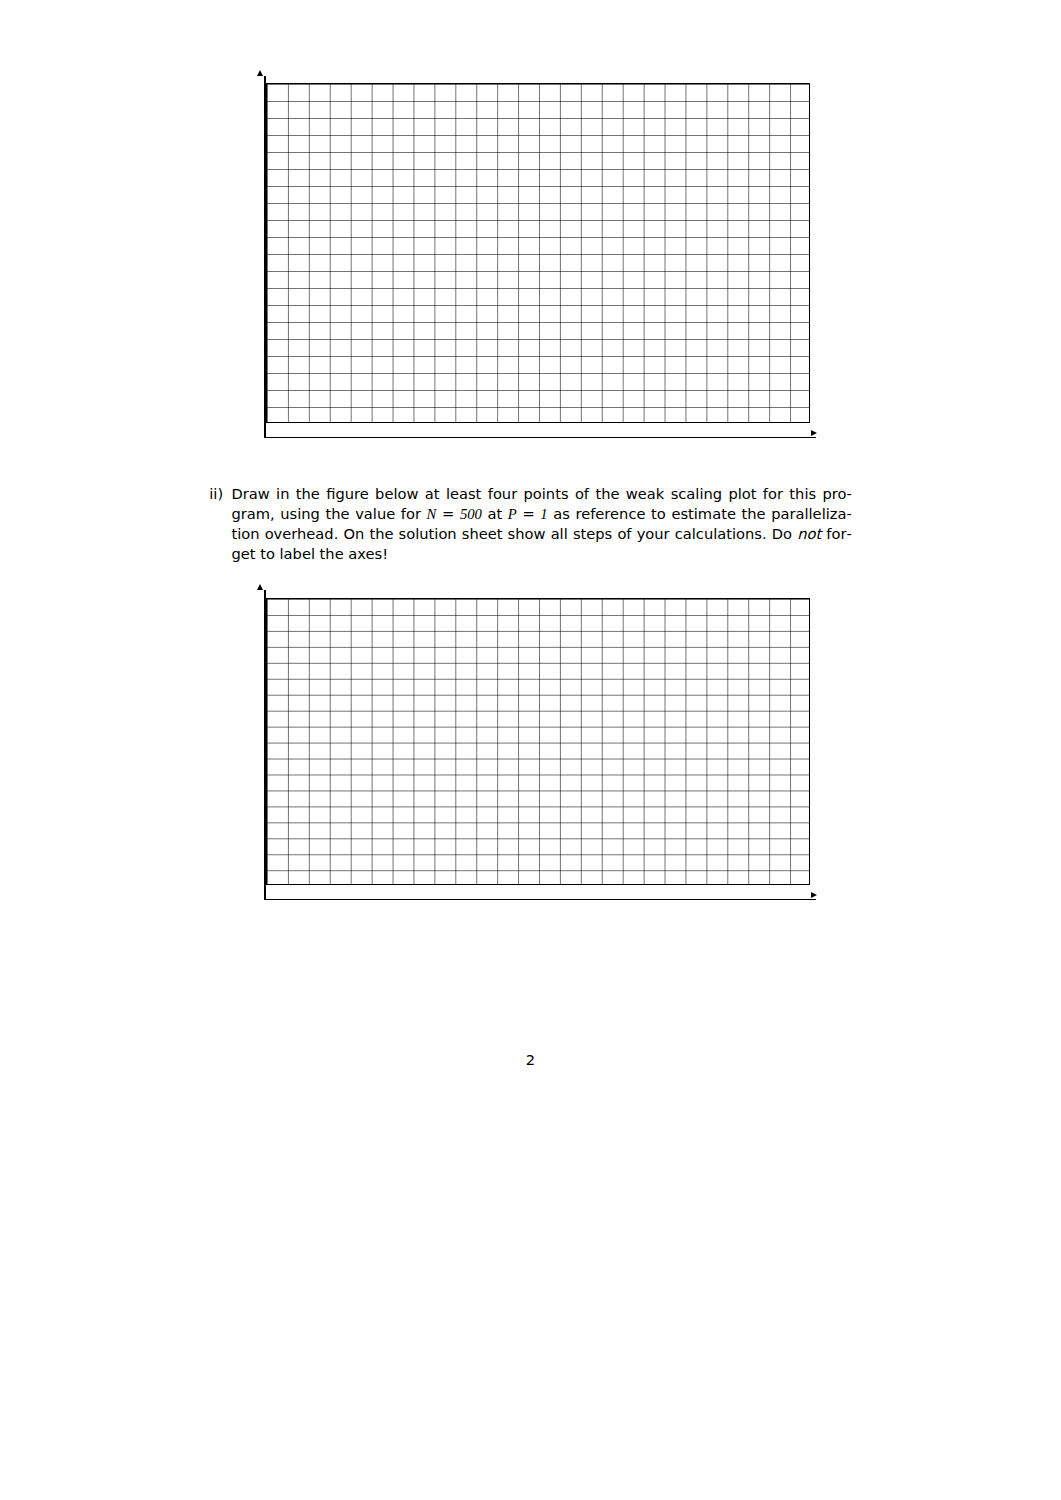ii)
Draw in the figure below at least four points of the weak scaling plot for this program, using the value for N = 500 at P = 1 as reference to estimate the parallelization overhead. On the solution sheet show all steps of your calculations. Do not forget to label the axes!
2